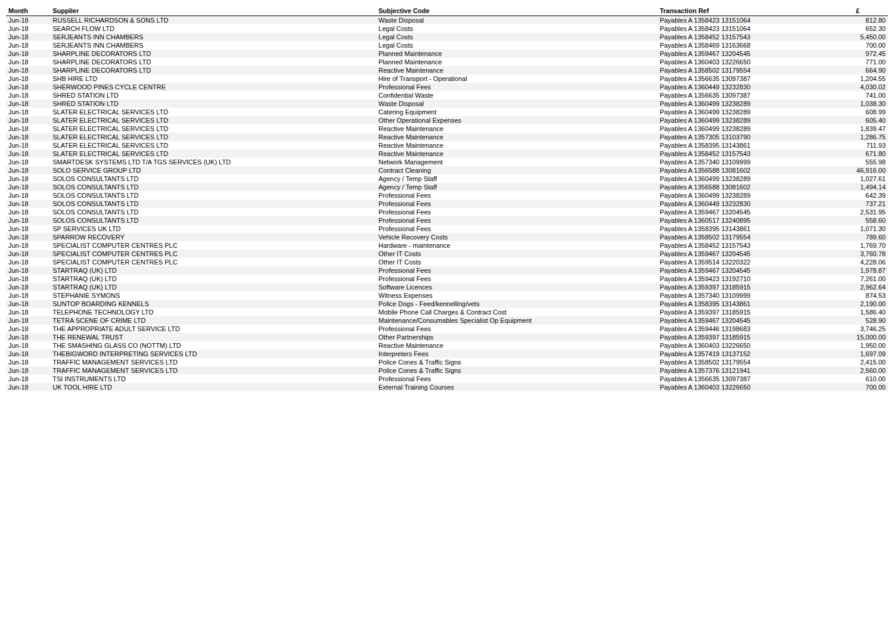| Month | Supplier | Subjective Code | Transaction Ref | £ |
| --- | --- | --- | --- | --- |
| Jun-18 | RUSSELL RICHARDSON & SONS LTD | Waste Disposal | Payables A 1358423 13151064 | 812.80 |
| Jun-18 | SEARCH FLOW LTD | Legal Costs | Payables A 1358423 13151064 | 652.30 |
| Jun-18 | SERJEANTS INN CHAMBERS | Legal Costs | Payables A 1358452 13157543 | 5,450.00 |
| Jun-18 | SERJEANTS INN CHAMBERS | Legal Costs | Payables A 1358469 13163668 | 700.00 |
| Jun-18 | SHARPLINE DECORATORS LTD | Planned Maintenance | Payables A 1359467 13204545 | 972.45 |
| Jun-18 | SHARPLINE DECORATORS LTD | Planned Maintenance | Payables A 1360403 13226650 | 771.00 |
| Jun-18 | SHARPLINE DECORATORS LTD | Reactive Maintenance | Payables A 1358502 13179554 | 664.90 |
| Jun-18 | SHB HIRE LTD | Hire of Transport - Operational | Payables A 1356635 13097387 | 1,204.55 |
| Jun-18 | SHERWOOD PINES CYCLE CENTRE | Professional Fees | Payables A 1360449 13232830 | 4,030.02 |
| Jun-18 | SHRED STATION LTD | Confidential Waste | Payables A 1356635 13097387 | 741.00 |
| Jun-18 | SHRED STATION LTD | Waste Disposal | Payables A 1360499 13238289 | 1,038.30 |
| Jun-18 | SLATER ELECTRICAL SERVICES LTD | Catering Equipment | Payables A 1360499 13238289 | 608.99 |
| Jun-18 | SLATER ELECTRICAL SERVICES LTD | Other Operational Expenses | Payables A 1360499 13238289 | 605.40 |
| Jun-18 | SLATER ELECTRICAL SERVICES LTD | Reactive Maintenance | Payables A 1360499 13238289 | 1,839.47 |
| Jun-18 | SLATER ELECTRICAL SERVICES LTD | Reactive Maintenance | Payables A 1357305 13103790 | 1,286.75 |
| Jun-18 | SLATER ELECTRICAL SERVICES LTD | Reactive Maintenance | Payables A 1358395 13143861 | 711.93 |
| Jun-18 | SLATER ELECTRICAL SERVICES LTD | Reactive Maintenance | Payables A 1358452 13157543 | 671.80 |
| Jun-18 | SMARTDESK SYSTEMS LTD T/A TGS SERVICES (UK) LTD | Network Management | Payables A 1357340 13109999 | 555.98 |
| Jun-18 | SOLO SERVICE GROUP LTD | Contract Cleaning | Payables A 1356588 13081602 | 46,916.00 |
| Jun-18 | SOLOS CONSULTANTS LTD | Agency / Temp Staff | Payables A 1360499 13238289 | 1,027.61 |
| Jun-18 | SOLOS CONSULTANTS LTD | Agency / Temp Staff | Payables A 1356588 13081602 | 1,494.14 |
| Jun-18 | SOLOS CONSULTANTS LTD | Professional Fees | Payables A 1360499 13238289 | 642.39 |
| Jun-18 | SOLOS CONSULTANTS LTD | Professional Fees | Payables A 1360449 13232830 | 737.21 |
| Jun-18 | SOLOS CONSULTANTS LTD | Professional Fees | Payables A 1359467 13204545 | 2,531.95 |
| Jun-18 | SOLOS CONSULTANTS LTD | Professional Fees | Payables A 1360517 13240895 | 558.60 |
| Jun-18 | SP SERVICES UK LTD | Professional Fees | Payables A 1358395 13143861 | 1,071.30 |
| Jun-18 | SPARROW RECOVERY | Vehicle Recovery Costs | Payables A 1358502 13179554 | 789.60 |
| Jun-18 | SPECIALIST COMPUTER CENTRES PLC | Hardware - maintenance | Payables A 1358452 13157543 | 1,769.70 |
| Jun-18 | SPECIALIST COMPUTER CENTRES PLC | Other IT Costs | Payables A 1359467 13204545 | 3,760.78 |
| Jun-18 | SPECIALIST COMPUTER CENTRES PLC | Other IT Costs | Payables A 1359514 13220322 | 4,228.06 |
| Jun-18 | STARTRAQ (UK) LTD | Professional Fees | Payables A 1359467 13204545 | 1,978.87 |
| Jun-18 | STARTRAQ (UK) LTD | Professional Fees | Payables A 1359423 13192710 | 7,261.00 |
| Jun-18 | STARTRAQ (UK) LTD | Software Licences | Payables A 1359397 13185915 | 2,962.64 |
| Jun-18 | STEPHANIE SYMONS | Witness Expenses | Payables A 1357340 13109999 | 874.53 |
| Jun-18 | SUNTOP BOARDING KENNELS | Police Dogs - Feed/kennelling/vets | Payables A 1358395 13143861 | 2,190.00 |
| Jun-18 | TELEPHONE TECHNOLOGY LTD | Mobile Phone Call Charges & Contract Cost | Payables A 1359397 13185915 | 1,586.40 |
| Jun-18 | TETRA SCENE OF CRIME LTD | Maintenance/Consumables Specialist Op Equipment | Payables A 1359467 13204545 | 528.90 |
| Jun-18 | THE APPROPRIATE ADULT SERVICE LTD | Professional Fees | Payables A 1359446 13198683 | 3,746.25 |
| Jun-18 | THE RENEWAL TRUST | Other Partnerships | Payables A 1359397 13185915 | 15,000.00 |
| Jun-18 | THE SMASHING GLASS CO (NOTTM) LTD | Reactive Maintenance | Payables A 1360403 13226650 | 1,950.00 |
| Jun-18 | THEBIGWORD INTERPRETING SERVICES LTD | Interpreters Fees | Payables A 1357419 13137152 | 1,697.09 |
| Jun-18 | TRAFFIC MANAGEMENT SERVICES LTD | Police Cones & Traffic Signs | Payables A 1358502 13179554 | 2,415.00 |
| Jun-18 | TRAFFIC MANAGEMENT SERVICES LTD | Police Cones & Traffic Signs | Payables A 1357376 13121941 | 2,560.00 |
| Jun-18 | TSI INSTRUMENTS LTD | Professional Fees | Payables A 1356635 13097387 | 610.00 |
| Jun-18 | UK TOOL HIRE LTD | External Training Courses | Payables A 1360403 13226650 | 700.00 |